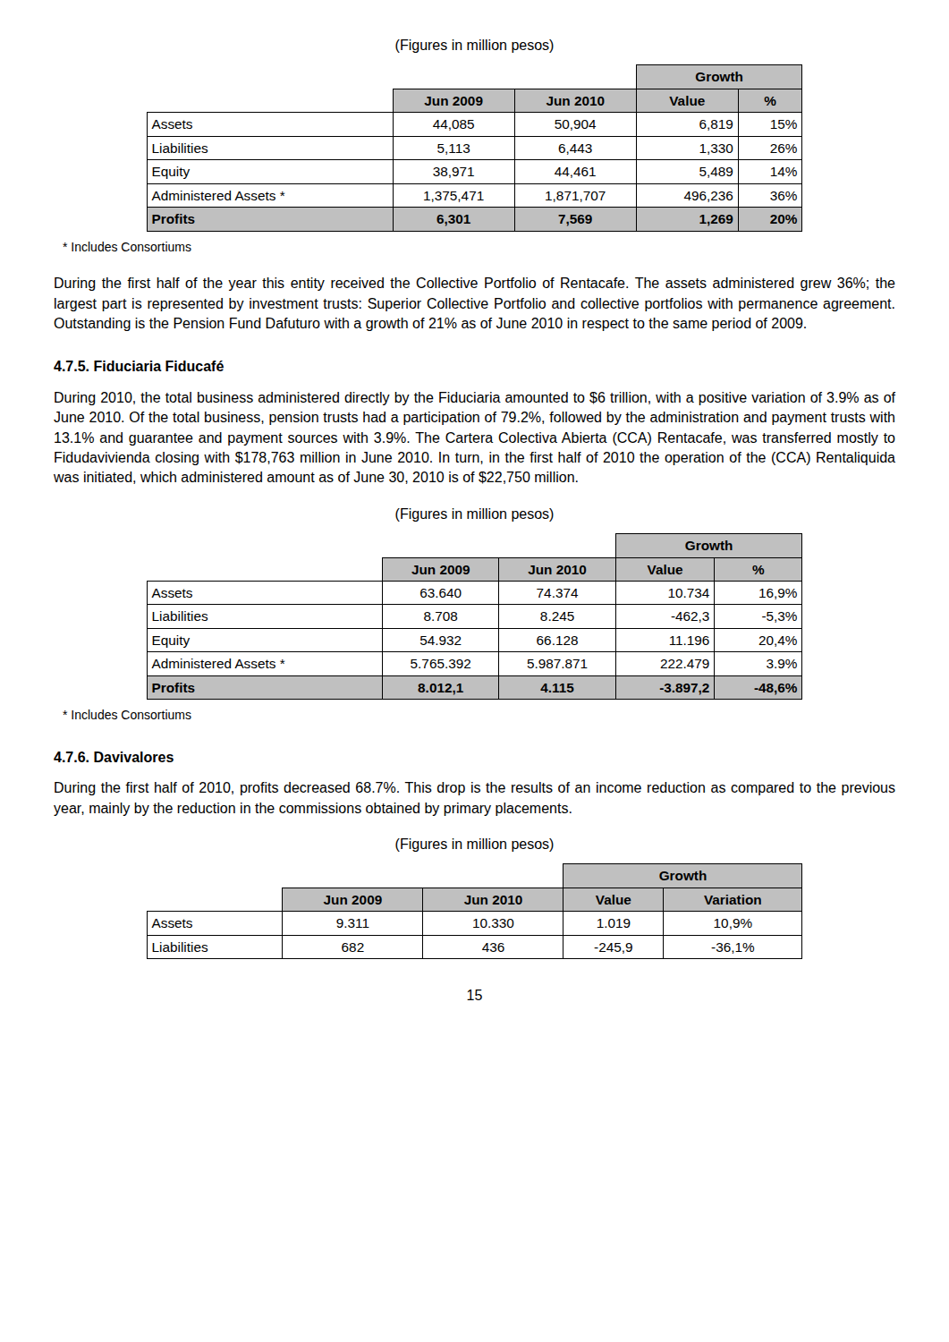(Figures in million pesos)
| | | | Growth |
| | Jun 2009 | Jun 2010 | Value | % |
| Assets | 44,085 | 50,904 | 6,819 | 15% |
| Liabilities | 5,113 | 6,443 | 1,330 | 26% |
| Equity | 38,971 | 44,461 | 5,489 | 14% |
| Administered Assets * | 1,375,471 | 1,871,707 | 496,236 | 36% |
| Profits | 6,301 | 7,569 | 1,269 | 20% |
* Includes Consortiums
During the first half of the year this entity received the Collective Portfolio of Rentacafe. The assets administered grew 36%; the largest part is represented by investment trusts: Superior Collective Portfolio and collective portfolios with permanence agreement. Outstanding is the Pension Fund Dafuturo with a growth of 21% as of June 2010 in respect to the same period of 2009.
4.7.5. Fiduciaria Fiducafé
During 2010, the total business administered directly by the Fiduciaria amounted to $6 trillion, with a positive variation of 3.9% as of June 2010. Of the total business, pension trusts had a participation of 79.2%, followed by the administration and payment trusts with 13.1% and guarantee and payment sources with 3.9%. The Cartera Colectiva Abierta (CCA) Rentacafe, was transferred mostly to Fidudavivienda closing with $178,763 million in June 2010. In turn, in the first half of 2010 the operation of the (CCA) Rentaliquida was initiated, which administered amount as of June 30, 2010 is of $22,750 million.
(Figures in million pesos)
| | | | Growth |
| | Jun 2009 | Jun 2010 | Value | % |
| Assets | 63.640 | 74.374 | 10.734 | 16,9% |
| Liabilities | 8.708 | 8.245 | -462,3 | -5,3% |
| Equity | 54.932 | 66.128 | 11.196 | 20,4% |
| Administered Assets * | 5.765.392 | 5.987.871 | 222.479 | 3.9% |
| Profits | 8.012,1 | 4.115 | -3.897,2 | -48,6% |
* Includes Consortiums
4.7.6. Davivalores
During the first half of 2010, profits decreased 68.7%. This drop is the results of an income reduction as compared to the previous year, mainly by the reduction in the commissions obtained by primary placements.
(Figures in million pesos)
| | | | Growth |
| | Jun 2009 | Jun 2010 | Value | Variation |
| Assets | 9.311 | 10.330 | 1.019 | 10,9% |
| Liabilities | 682 | 436 | -245,9 | -36,1% |
15